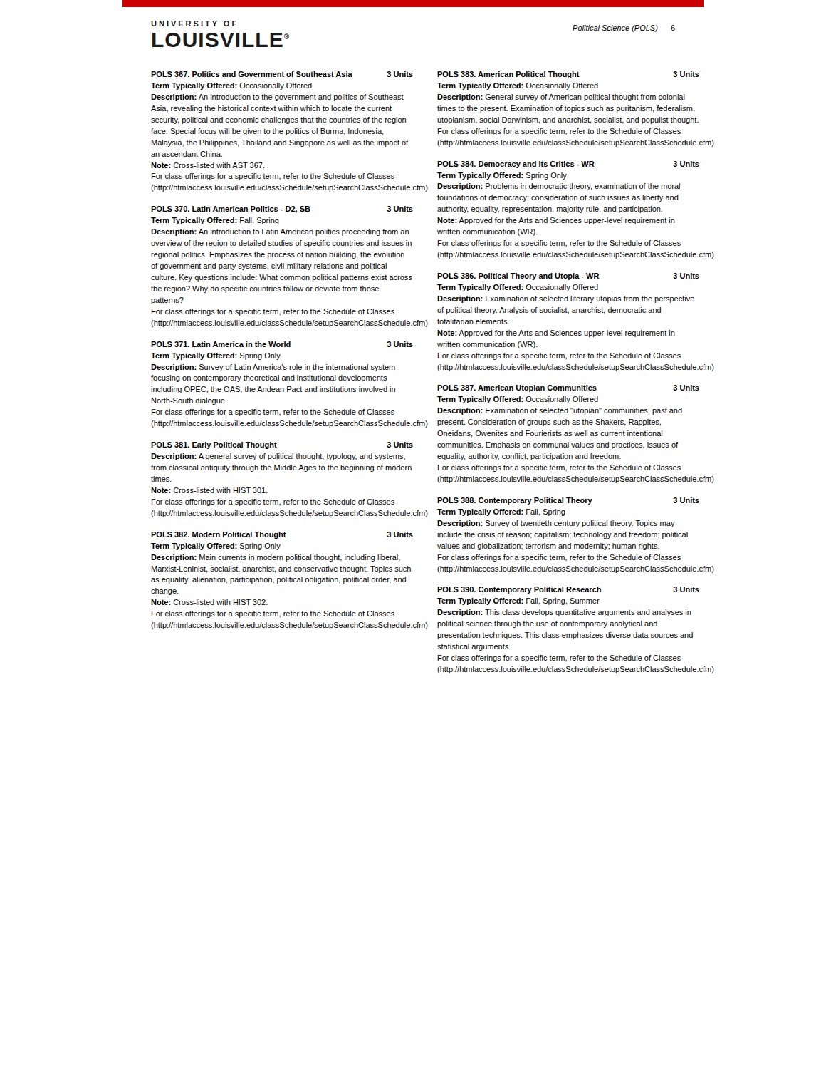UNIVERSITY OF
LOUISVILLE®
Political Science (POLS) 6
POLS 367. Politics and Government of Southeast Asia 3 Units
Term Typically Offered: Occasionally Offered
Description: An introduction to the government and politics of Southeast Asia, revealing the historical context within which to locate the current security, political and economic challenges that the countries of the region face. Special focus will be given to the politics of Burma, Indonesia, Malaysia, the Philippines, Thailand and Singapore as well as the impact of an ascendant China.
Note: Cross-listed with AST 367.
For class offerings for a specific term, refer to the Schedule of Classes (http://htmlaccess.louisville.edu/classSchedule/setupSearchClassSchedule.cfm)
POLS 370. Latin American Politics - D2, SB 3 Units
Term Typically Offered: Fall, Spring
Description: An introduction to Latin American politics proceeding from an overview of the region to detailed studies of specific countries and issues in regional politics. Emphasizes the process of nation building, the evolution of government and party systems, civil-military relations and political culture. Key questions include: What common political patterns exist across the region? Why do specific countries follow or deviate from those patterns?
For class offerings for a specific term, refer to the Schedule of Classes (http://htmlaccess.louisville.edu/classSchedule/setupSearchClassSchedule.cfm)
POLS 371. Latin America in the World 3 Units
Term Typically Offered: Spring Only
Description: Survey of Latin America's role in the international system focusing on contemporary theoretical and institutional developments including OPEC, the OAS, the Andean Pact and institutions involved in North-South dialogue.
For class offerings for a specific term, refer to the Schedule of Classes (http://htmlaccess.louisville.edu/classSchedule/setupSearchClassSchedule.cfm)
POLS 381. Early Political Thought 3 Units
Description: A general survey of political thought, typology, and systems, from classical antiquity through the Middle Ages to the beginning of modern times.
Note: Cross-listed with HIST 301.
For class offerings for a specific term, refer to the Schedule of Classes (http://htmlaccess.louisville.edu/classSchedule/setupSearchClassSchedule.cfm)
POLS 382. Modern Political Thought 3 Units
Term Typically Offered: Spring Only
Description: Main currents in modern political thought, including liberal, Marxist-Leninist, socialist, anarchist, and conservative thought. Topics such as equality, alienation, participation, political obligation, political order, and change.
Note: Cross-listed with HIST 302.
For class offerings for a specific term, refer to the Schedule of Classes (http://htmlaccess.louisville.edu/classSchedule/setupSearchClassSchedule.cfm)
POLS 383. American Political Thought 3 Units
Term Typically Offered: Occasionally Offered
Description: General survey of American political thought from colonial times to the present. Examination of topics such as puritanism, federalism, utopianism, social Darwinism, and anarchist, socialist, and populist thought.
For class offerings for a specific term, refer to the Schedule of Classes (http://htmlaccess.louisville.edu/classSchedule/setupSearchClassSchedule.cfm)
POLS 384. Democracy and Its Critics - WR 3 Units
Term Typically Offered: Spring Only
Description: Problems in democratic theory, examination of the moral foundations of democracy; consideration of such issues as liberty and authority, equality, representation, majority rule, and participation.
Note: Approved for the Arts and Sciences upper-level requirement in written communication (WR).
For class offerings for a specific term, refer to the Schedule of Classes (http://htmlaccess.louisville.edu/classSchedule/setupSearchClassSchedule.cfm)
POLS 386. Political Theory and Utopia - WR 3 Units
Term Typically Offered: Occasionally Offered
Description: Examination of selected literary utopias from the perspective of political theory. Analysis of socialist, anarchist, democratic and totalitarian elements.
Note: Approved for the Arts and Sciences upper-level requirement in written communication (WR).
For class offerings for a specific term, refer to the Schedule of Classes (http://htmlaccess.louisville.edu/classSchedule/setupSearchClassSchedule.cfm)
POLS 387. American Utopian Communities 3 Units
Term Typically Offered: Occasionally Offered
Description: Examination of selected "utopian" communities, past and present. Consideration of groups such as the Shakers, Rappites, Oneidans, Owenites and Fourierists as well as current intentional communities. Emphasis on communal values and practices, issues of equality, authority, conflict, participation and freedom.
For class offerings for a specific term, refer to the Schedule of Classes (http://htmlaccess.louisville.edu/classSchedule/setupSearchClassSchedule.cfm)
POLS 388. Contemporary Political Theory 3 Units
Term Typically Offered: Fall, Spring
Description: Survey of twentieth century political theory. Topics may include the crisis of reason; capitalism; technology and freedom; political values and globalization; terrorism and modernity; human rights.
For class offerings for a specific term, refer to the Schedule of Classes (http://htmlaccess.louisville.edu/classSchedule/setupSearchClassSchedule.cfm)
POLS 390. Contemporary Political Research 3 Units
Term Typically Offered: Fall, Spring, Summer
Description: This class develops quantitative arguments and analyses in political science through the use of contemporary analytical and presentation techniques. This class emphasizes diverse data sources and statistical arguments.
For class offerings for a specific term, refer to the Schedule of Classes (http://htmlaccess.louisville.edu/classSchedule/setupSearchClassSchedule.cfm)